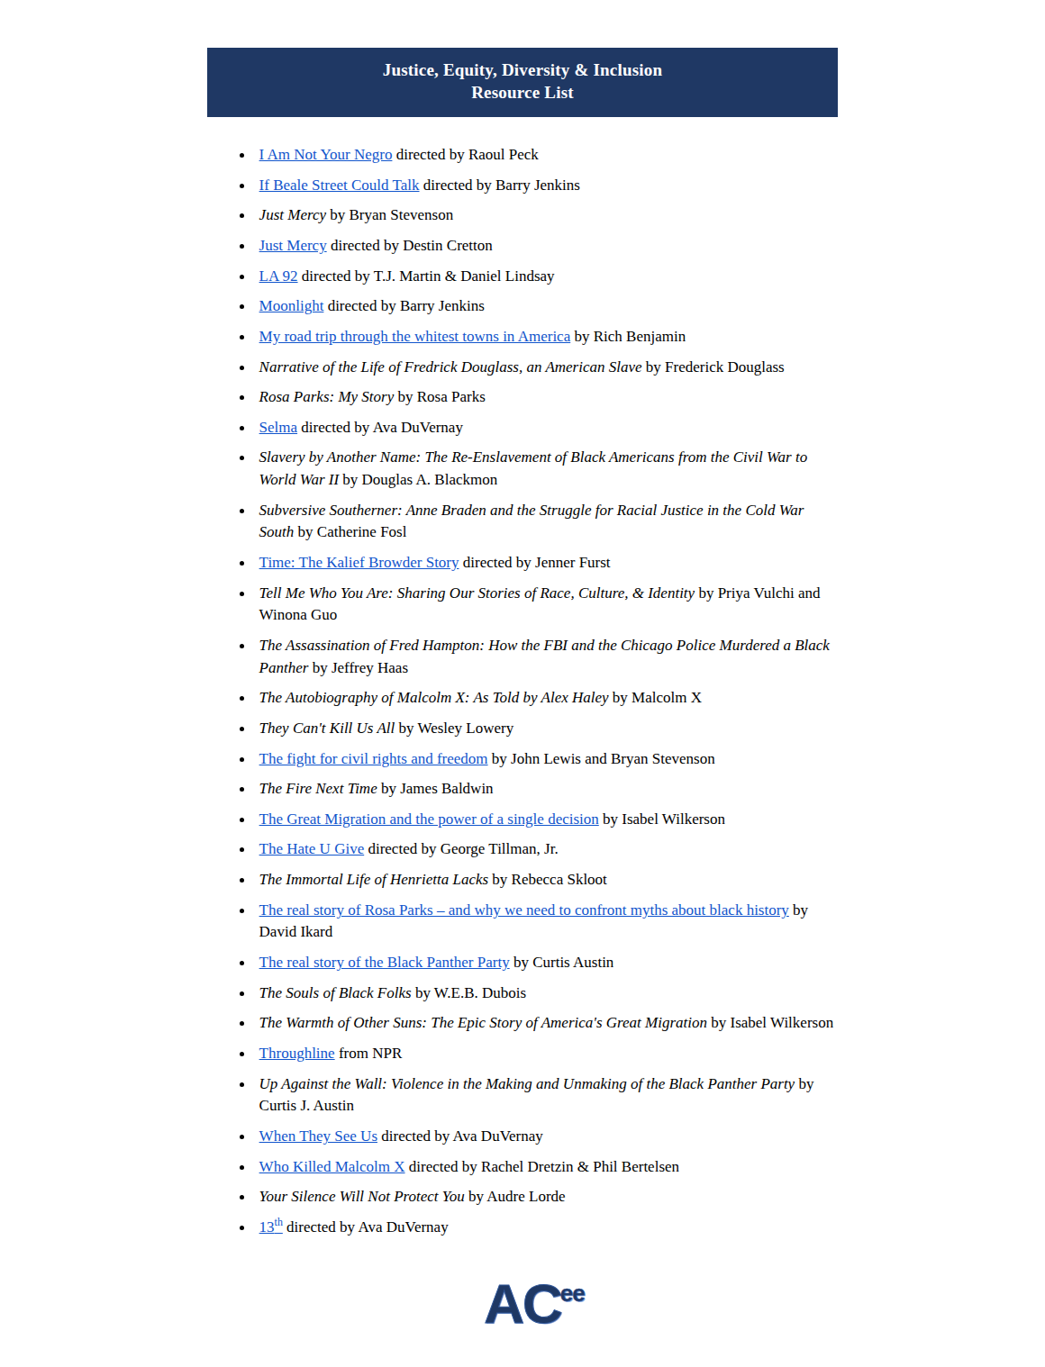Justice, Equity, Diversity & Inclusion
Resource List
I Am Not Your Negro directed by Raoul Peck
If Beale Street Could Talk directed by Barry Jenkins
Just Mercy by Bryan Stevenson
Just Mercy directed by Destin Cretton
LA 92 directed by T.J. Martin & Daniel Lindsay
Moonlight directed by Barry Jenkins
My road trip through the whitest towns in America by Rich Benjamin
Narrative of the Life of Fredrick Douglass, an American Slave by Frederick Douglass
Rosa Parks: My Story by Rosa Parks
Selma directed by Ava DuVernay
Slavery by Another Name: The Re-Enslavement of Black Americans from the Civil War to World War II by Douglas A. Blackmon
Subversive Southerner: Anne Braden and the Struggle for Racial Justice in the Cold War South by Catherine Fosl
Time: The Kalief Browder Story directed by Jenner Furst
Tell Me Who You Are: Sharing Our Stories of Race, Culture, & Identity by Priya Vulchi and Winona Guo
The Assassination of Fred Hampton: How the FBI and the Chicago Police Murdered a Black Panther by Jeffrey Haas
The Autobiography of Malcolm X: As Told by Alex Haley by Malcolm X
They Can't Kill Us All by Wesley Lowery
The fight for civil rights and freedom by John Lewis and Bryan Stevenson
The Fire Next Time by James Baldwin
The Great Migration and the power of a single decision by Isabel Wilkerson
The Hate U Give directed by George Tillman, Jr.
The Immortal Life of Henrietta Lacks by Rebecca Skloot
The real story of Rosa Parks – and why we need to confront myths about black history by David Ikard
The real story of the Black Panther Party by Curtis Austin
The Souls of Black Folks by W.E.B. Dubois
The Warmth of Other Suns: The Epic Story of America's Great Migration by Isabel Wilkerson
Throughline from NPR
Up Against the Wall: Violence in the Making and Unmaking of the Black Panther Party by Curtis J. Austin
When They See Us directed by Ava DuVernay
Who Killed Malcolm X directed by Rachel Dretzin & Phil Bertelsen
Your Silence Will Not Protect You by Audre Lorde
13th directed by Ava DuVernay
ACee